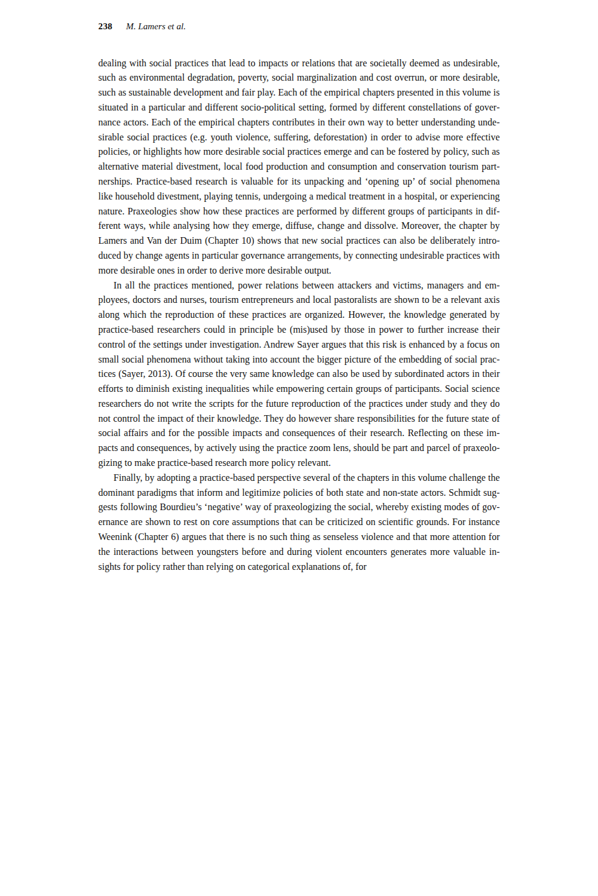238 M. Lamers et al.
dealing with social practices that lead to impacts or relations that are societally deemed as undesirable, such as environmental degradation, poverty, social marginalization and cost overrun, or more desirable, such as sustainable development and fair play. Each of the empirical chapters presented in this volume is situated in a particular and different socio-political setting, formed by different constellations of governance actors. Each of the empirical chapters contributes in their own way to better understanding undesirable social practices (e.g. youth violence, suffering, deforestation) in order to advise more effective policies, or highlights how more desirable social practices emerge and can be fostered by policy, such as alternative material divestment, local food production and consumption and conservation tourism partnerships. Practice-based research is valuable for its unpacking and ‘opening up’ of social phenomena like household divestment, playing tennis, undergoing a medical treatment in a hospital, or experiencing nature. Praxeologies show how these practices are performed by different groups of participants in different ways, while analysing how they emerge, diffuse, change and dissolve. Moreover, the chapter by Lamers and Van der Duim (Chapter 10) shows that new social practices can also be deliberately introduced by change agents in particular governance arrangements, by connecting undesirable practices with more desirable ones in order to derive more desirable output.
In all the practices mentioned, power relations between attackers and victims, managers and employees, doctors and nurses, tourism entrepreneurs and local pastoralists are shown to be a relevant axis along which the reproduction of these practices are organized. However, the knowledge generated by practice-based researchers could in principle be (mis)used by those in power to further increase their control of the settings under investigation. Andrew Sayer argues that this risk is enhanced by a focus on small social phenomena without taking into account the bigger picture of the embedding of social practices (Sayer, 2013). Of course the very same knowledge can also be used by subordinated actors in their efforts to diminish existing inequalities while empowering certain groups of participants. Social science researchers do not write the scripts for the future reproduction of the practices under study and they do not control the impact of their knowledge. They do however share responsibilities for the future state of social affairs and for the possible impacts and consequences of their research. Reflecting on these impacts and consequences, by actively using the practice zoom lens, should be part and parcel of praxeologizing to make practice-based research more policy relevant.
Finally, by adopting a practice-based perspective several of the chapters in this volume challenge the dominant paradigms that inform and legitimize policies of both state and non-state actors. Schmidt suggests following Bourdieu’s ‘negative’ way of praxeologizing the social, whereby existing modes of governance are shown to rest on core assumptions that can be criticized on scientific grounds. For instance Weenink (Chapter 6) argues that there is no such thing as senseless violence and that more attention for the interactions between youngsters before and during violent encounters generates more valuable insights for policy rather than relying on categorical explanations of, for